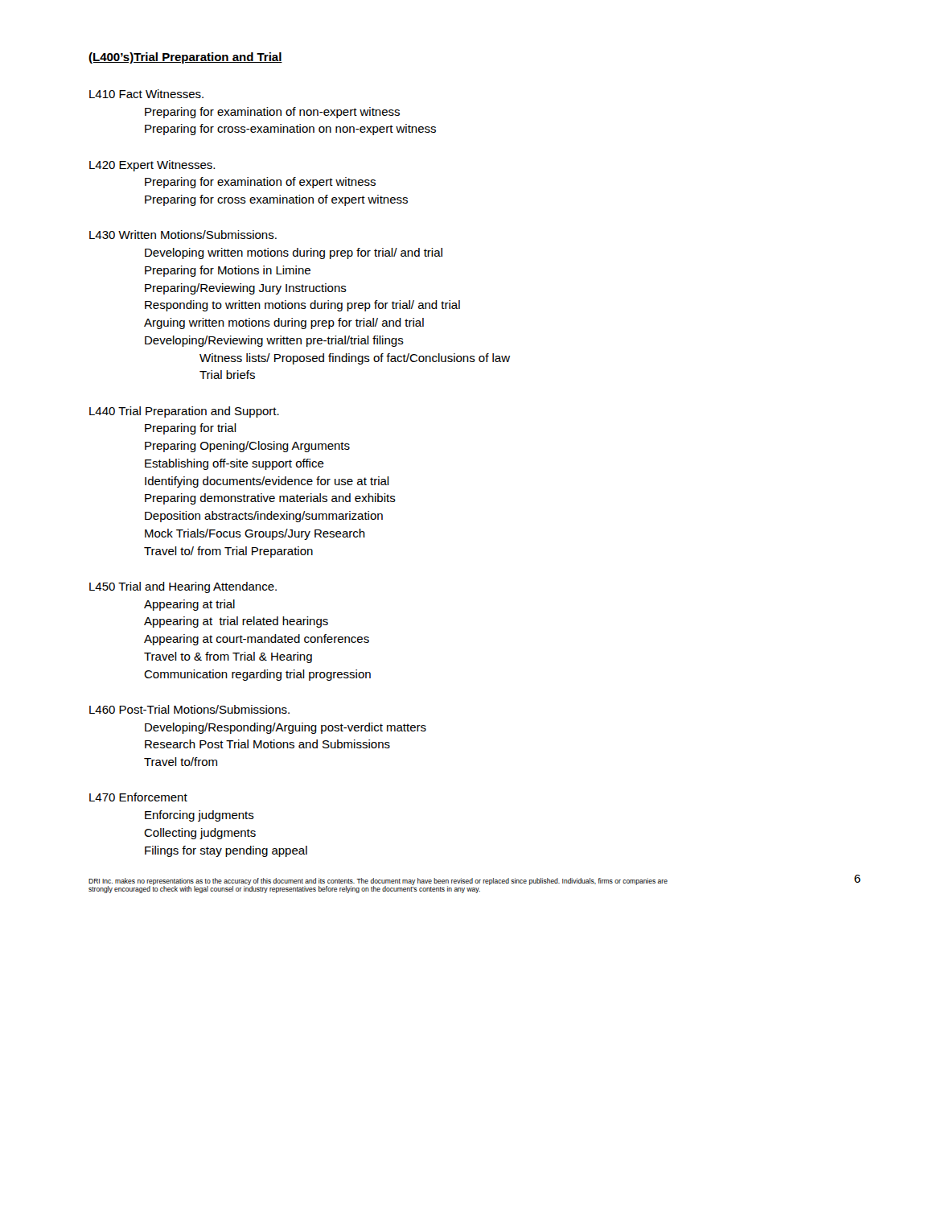(L400’s)Trial Preparation and Trial
L410 Fact Witnesses.
Preparing for examination of non-expert witness
Preparing for cross-examination on non-expert witness
L420 Expert Witnesses.
Preparing for examination of expert witness
Preparing for cross examination of expert witness
L430 Written Motions/Submissions.
Developing written motions during prep for trial/ and trial
Preparing for Motions in Limine
Preparing/Reviewing Jury Instructions
Responding to written motions during prep for trial/ and trial
Arguing written motions during prep for trial/ and trial
Developing/Reviewing written pre-trial/trial filings
Witness lists/ Proposed findings of fact/Conclusions of law
Trial briefs
L440 Trial Preparation and Support.
Preparing for trial
Preparing Opening/Closing Arguments
Establishing off-site support office
Identifying documents/evidence for use at trial
Preparing demonstrative materials and exhibits
Deposition abstracts/indexing/summarization
Mock Trials/Focus Groups/Jury Research
Travel to/ from Trial Preparation
L450 Trial and Hearing Attendance.
Appearing at trial
Appearing at trial related hearings
Appearing at court-mandated conferences
Travel to & from Trial & Hearing
Communication regarding trial progression
L460 Post-Trial Motions/Submissions.
Developing/Responding/Arguing post-verdict matters
Research Post Trial Motions and Submissions
Travel to/from
L470 Enforcement
Enforcing judgments
Collecting judgments
Filings for stay pending appeal
DRI Inc. makes no representations as to the accuracy of this document and its contents. The document may have been revised or replaced since published. Individuals, firms or companies are strongly encouraged to check with legal counsel or industry representatives before relying on the document’s contents in any way.
6